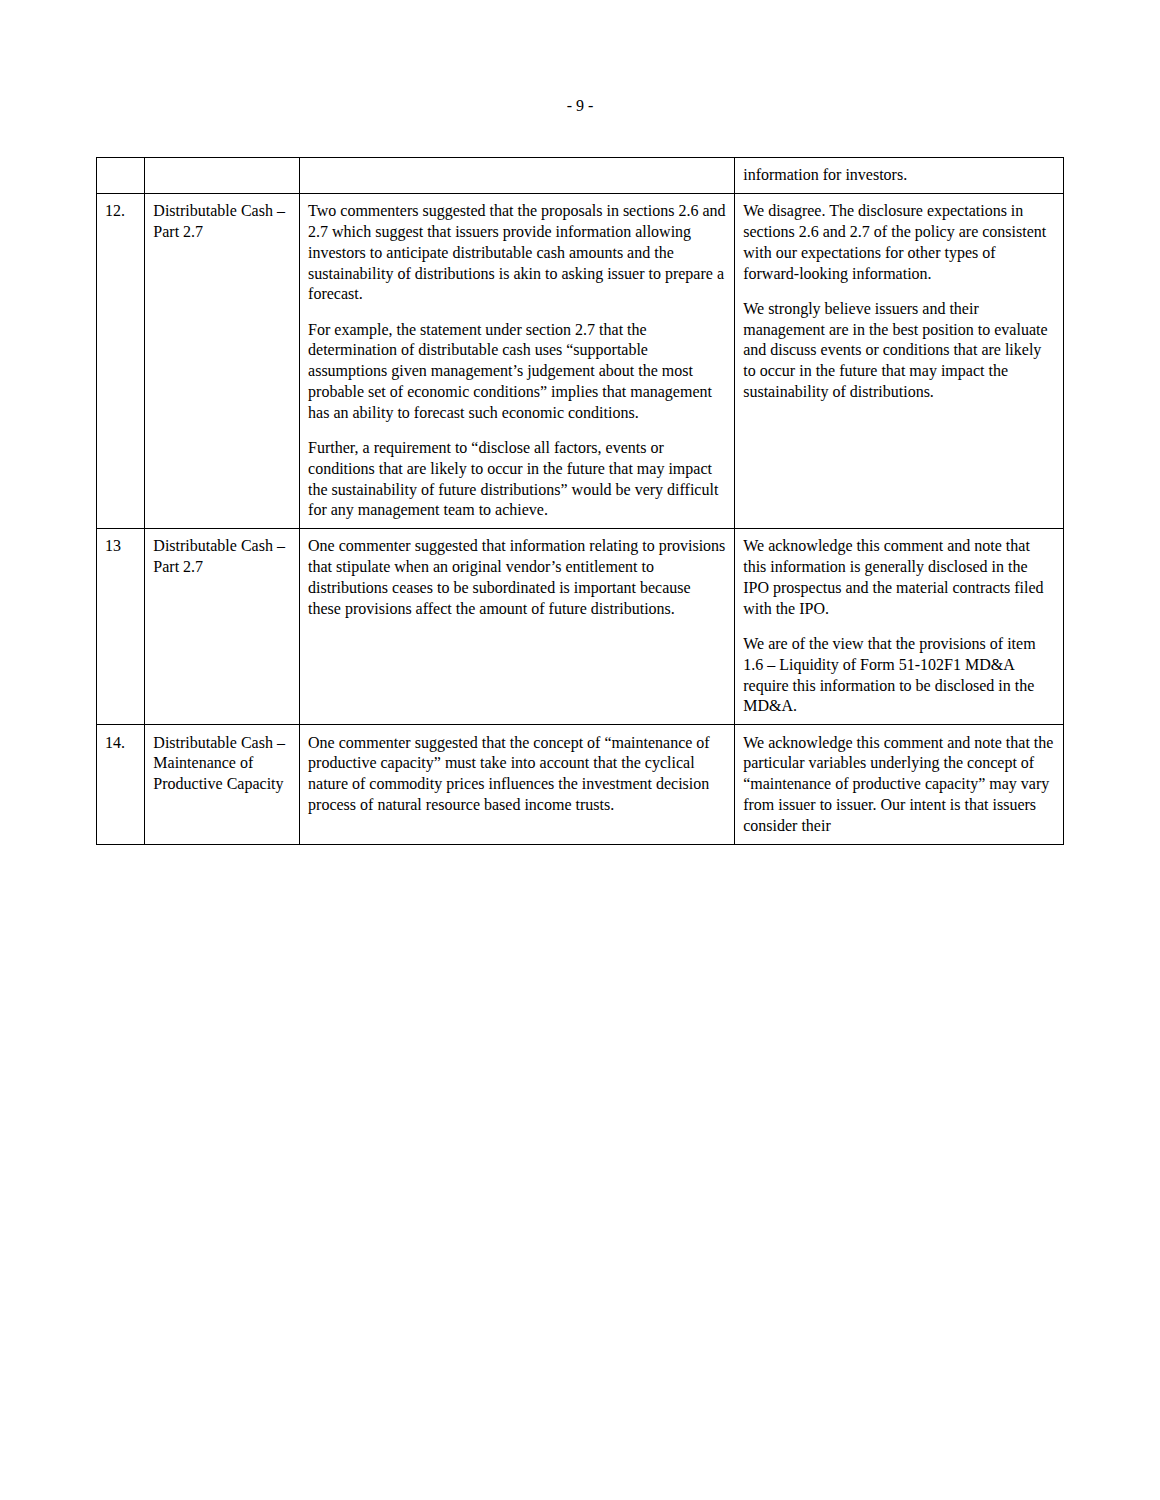- 9 -
| | | | information for investors. |
| 12. | Distributable Cash – Part 2.7 | Two commenters suggested that the proposals in sections 2.6 and 2.7 which suggest that issuers provide information allowing investors to anticipate distributable cash amounts and the sustainability of distributions is akin to asking issuer to prepare a forecast. For example, the statement under section 2.7 that the determination of distributable cash uses “supportable assumptions given management’s judgement about the most probable set of economic conditions” implies that management has an ability to forecast such economic conditions. Further, a requirement to “disclose all factors, events or conditions that are likely to occur in the future that may impact the sustainability of future distributions” would be very difficult for any management team to achieve. | We disagree. The disclosure expectations in sections 2.6 and 2.7 of the policy are consistent with our expectations for other types of forward-looking information. We strongly believe issuers and their management are in the best position to evaluate and discuss events or conditions that are likely to occur in the future that may impact the sustainability of distributions. |
| 13 | Distributable Cash – Part 2.7 | One commenter suggested that information relating to provisions that stipulate when an original vendor’s entitlement to distributions ceases to be subordinated is important because these provisions affect the amount of future distributions. | We acknowledge this comment and note that this information is generally disclosed in the IPO prospectus and the material contracts filed with the IPO. We are of the view that the provisions of item 1.6 – Liquidity of Form 51-102F1 MD&A require this information to be disclosed in the MD&A. |
| 14. | Distributable Cash – Maintenance of Productive Capacity | One commenter suggested that the concept of “maintenance of productive capacity” must take into account that the cyclical nature of commodity prices influences the investment decision process of natural resource based income trusts. | We acknowledge this comment and note that the particular variables underlying the concept of “maintenance of productive capacity” may vary from issuer to issuer. Our intent is that issuers consider their |